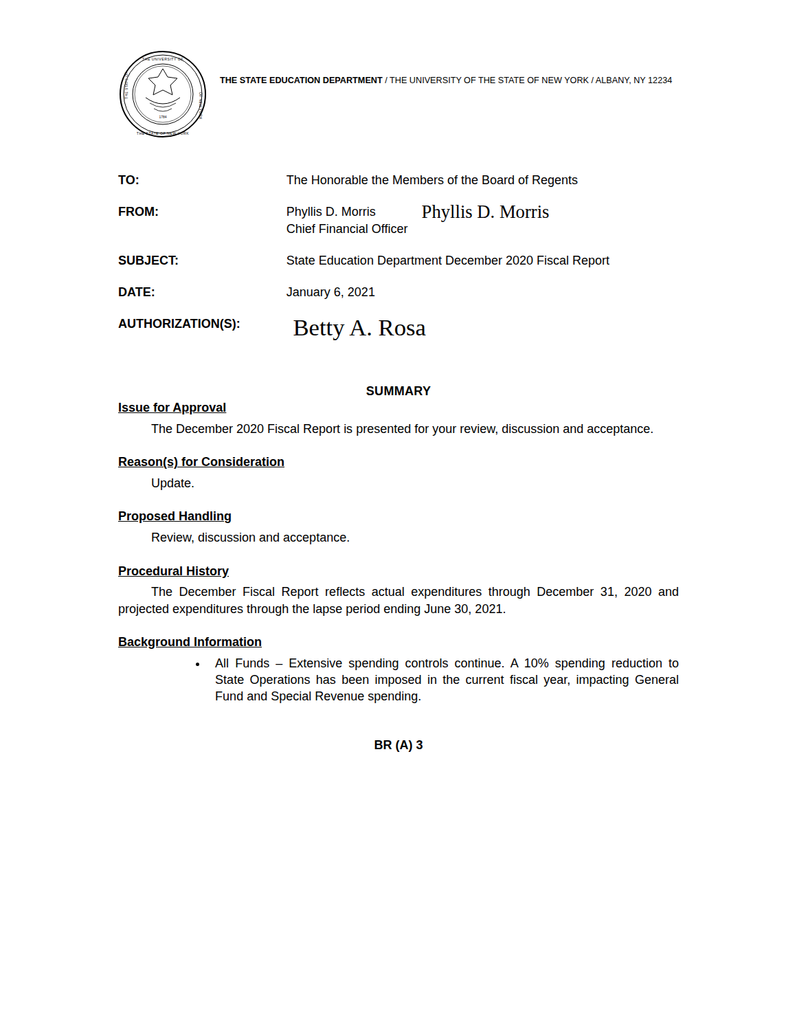1784 THE UNIVERSITY OF THE STATE OF NEW YORK THE STATE OF OF NEW YORK
THE STATE EDUCATION DEPARTMENT / THE UNIVERSITY OF THE STATE OF NEW YORK / ALBANY, NY 12234
| TO: | The Honorable the Members of the Board of Regents |
| FROM: | Phyllis D. Morris Chief Financial Officer Phyllis D. Morris |
| SUBJECT: | State Education Department December 2020 Fiscal Report |
| DATE: | January 6, 2021 |
| AUTHORIZATION(S): | Betty A. Rosa |
SUMMARY
Issue for Approval
The December 2020 Fiscal Report is presented for your review, discussion and acceptance.
Reason(s) for Consideration
Update.
Proposed Handling
Review, discussion and acceptance.
Procedural History
The December Fiscal Report reflects actual expenditures through December 31, 2020 and projected expenditures through the lapse period ending June 30, 2021.
Background Information
All Funds – Extensive spending controls continue. A 10% spending reduction to State Operations has been imposed in the current fiscal year, impacting General Fund and Special Revenue spending.
BR (A) 3